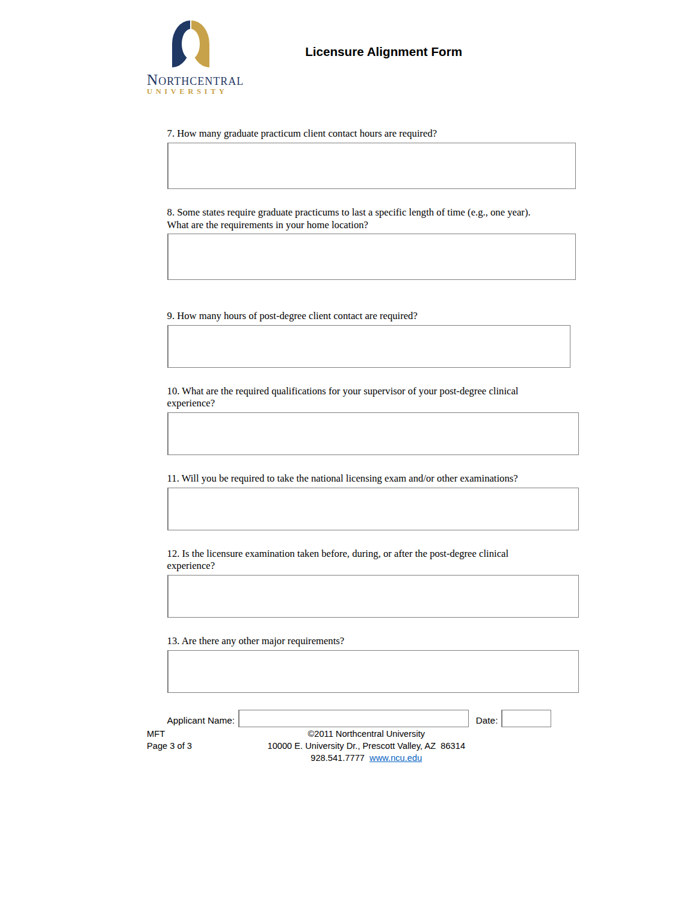Northcentral
UNIVERSITY
Licensure Alignment Form
7. How many graduate practicum client contact hours are required?
8. Some states require graduate practicums to last a specific length of time (e.g., one year). What are the requirements in your home location?
9. How many hours of post-degree client contact are required?
10. What are the required qualifications for your supervisor of your post-degree clinical experience?
11. Will you be required to take the national licensing exam and/or other examinations?
12. Is the licensure examination taken before, during, or after the post-degree clinical experience?
13. Are there any other major requirements?
Applicant Name: Date:
MFT
Page 3 of 3
©2011 Northcentral University
10000 E. University Dr., Prescott Valley, AZ 86314
928.541.7777 www.ncu.edu